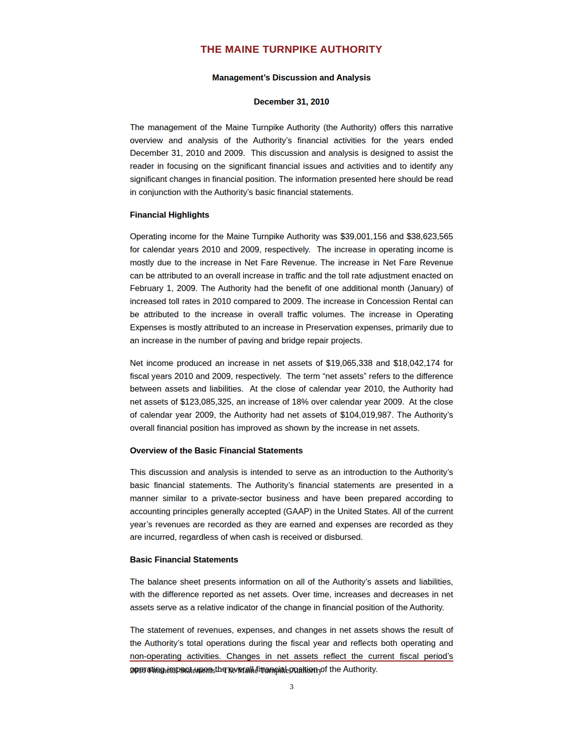THE MAINE TURNPIKE AUTHORITY
Management’s Discussion and Analysis
December 31, 2010
The management of the Maine Turnpike Authority (the Authority) offers this narrative overview and analysis of the Authority’s financial activities for the years ended December 31, 2010 and 2009. This discussion and analysis is designed to assist the reader in focusing on the significant financial issues and activities and to identify any significant changes in financial position. The information presented here should be read in conjunction with the Authority’s basic financial statements.
Financial Highlights
Operating income for the Maine Turnpike Authority was $39,001,156 and $38,623,565 for calendar years 2010 and 2009, respectively. The increase in operating income is mostly due to the increase in Net Fare Revenue. The increase in Net Fare Revenue can be attributed to an overall increase in traffic and the toll rate adjustment enacted on February 1, 2009. The Authority had the benefit of one additional month (January) of increased toll rates in 2010 compared to 2009. The increase in Concession Rental can be attributed to the increase in overall traffic volumes. The increase in Operating Expenses is mostly attributed to an increase in Preservation expenses, primarily due to an increase in the number of paving and bridge repair projects.
Net income produced an increase in net assets of $19,065,338 and $18,042,174 for fiscal years 2010 and 2009, respectively. The term “net assets” refers to the difference between assets and liabilities. At the close of calendar year 2010, the Authority had net assets of $123,085,325, an increase of 18% over calendar year 2009. At the close of calendar year 2009, the Authority had net assets of $104,019,987. The Authority’s overall financial position has improved as shown by the increase in net assets.
Overview of the Basic Financial Statements
This discussion and analysis is intended to serve as an introduction to the Authority’s basic financial statements. The Authority’s financial statements are presented in a manner similar to a private-sector business and have been prepared according to accounting principles generally accepted (GAAP) in the United States. All of the current year’s revenues are recorded as they are earned and expenses are recorded as they are incurred, regardless of when cash is received or disbursed.
Basic Financial Statements
The balance sheet presents information on all of the Authority’s assets and liabilities, with the difference reported as net assets. Over time, increases and decreases in net assets serve as a relative indicator of the change in financial position of the Authority.
The statement of revenues, expenses, and changes in net assets shows the result of the Authority’s total operations during the fiscal year and reflects both operating and non-operating activities. Changes in net assets reflect the current fiscal period’s operating impact upon the overall financial position of the Authority.
2010 Financial Statements – The Maine Turnpike Authority
3